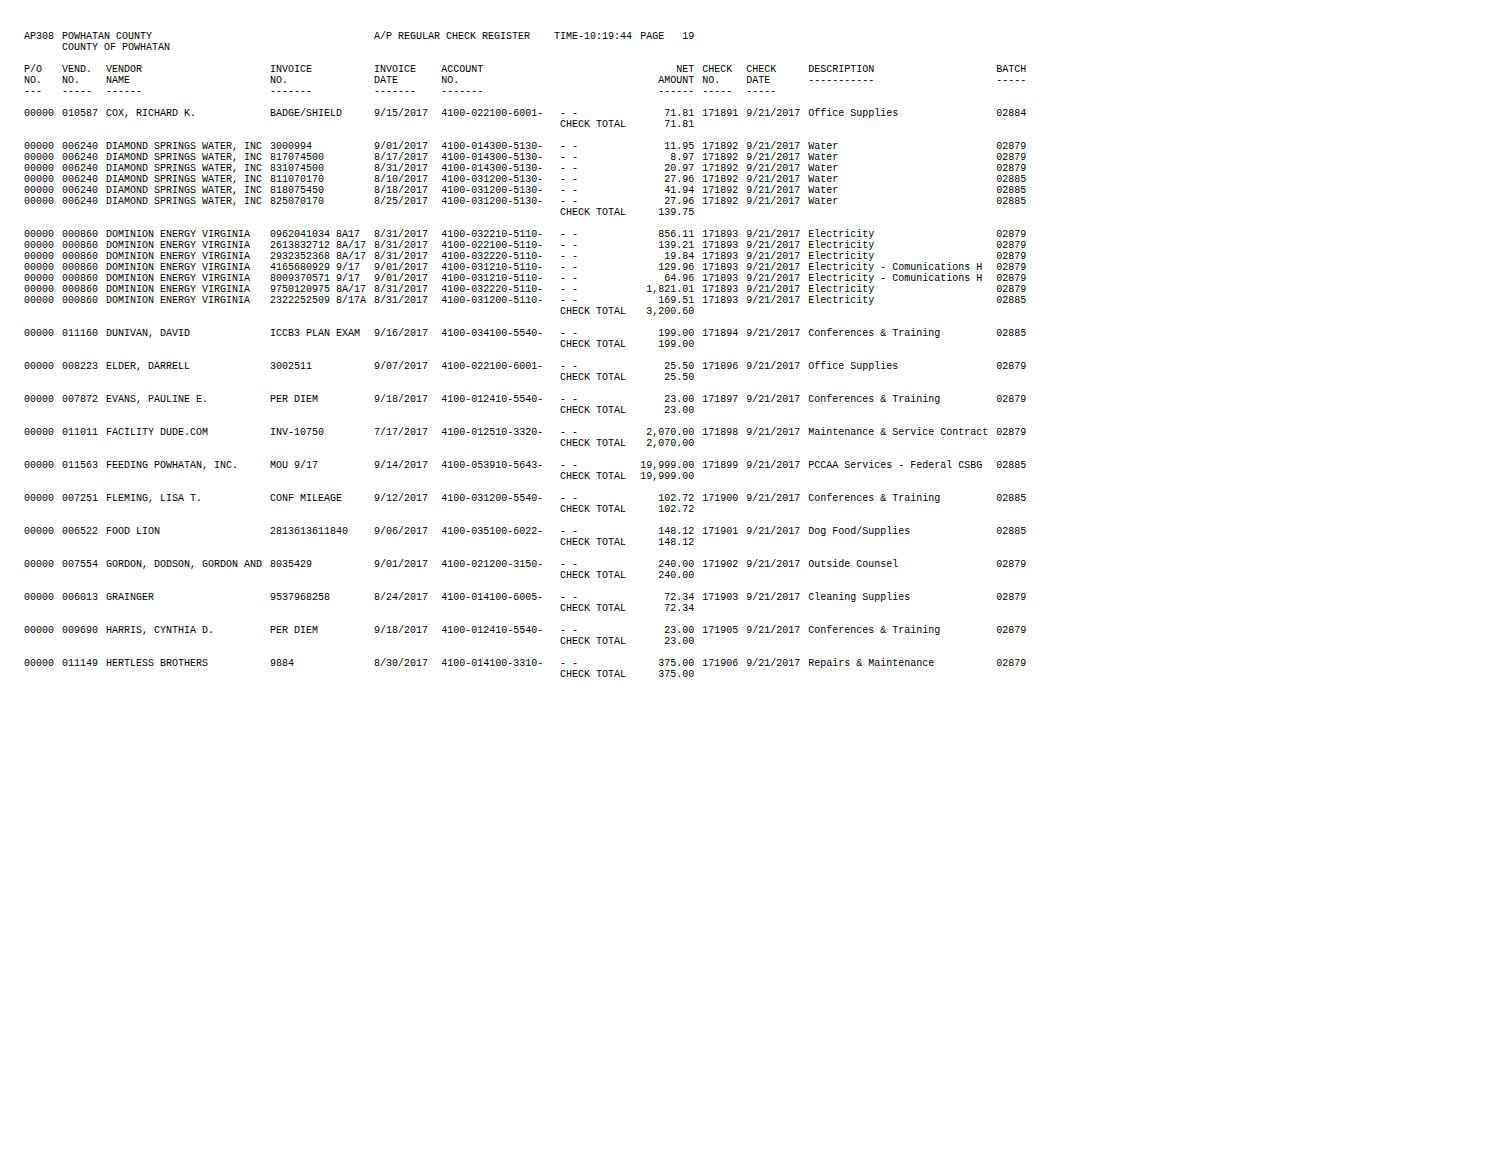| AP308 | POWHATAN COUNTY COUNTY OF POWHATAN | A/P REGULAR CHECK REGISTER TIME-10:19:44 | PAGE 19 | | |
| P/O NO. --- | VEND. NO. ----- | VENDOR NAME ------ | INVOICE NO. ------- | INVOICE DATE ------- | ACCOUNT NO. ------- | | NET AMOUNT ------ | CHECK NO. ----- | CHECK DATE ----- | DESCRIPTION ----------- | BATCH ----- |
| 00000 | 010587 | COX, RICHARD K. | BADGE/SHIELD | 9/15/2017 | 4100-022100-6001- | - - | 71.81 | 171891 | 9/21/2017 | Office Supplies | 02884 |
| | CHECK TOTAL | 71.81 | |
| 00000 | 006240 | DIAMOND SPRINGS WATER, INC | 3000994 | 9/01/2017 | 4100-014300-5130- | - - | 11.95 | 171892 | 9/21/2017 | Water | 02879 |
| 00000 | 006240 | DIAMOND SPRINGS WATER, INC | 817074500 | 8/17/2017 | 4100-014300-5130- | - - | 8.97 | 171892 | 9/21/2017 | Water | 02879 |
| 00000 | 006240 | DIAMOND SPRINGS WATER, INC | 831074500 | 8/31/2017 | 4100-014300-5130- | - - | 20.97 | 171892 | 9/21/2017 | Water | 02879 |
| 00000 | 006240 | DIAMOND SPRINGS WATER, INC | 811070170 | 8/10/2017 | 4100-031200-5130- | - - | 27.96 | 171892 | 9/21/2017 | Water | 02885 |
| 00000 | 006240 | DIAMOND SPRINGS WATER, INC | 818075450 | 8/18/2017 | 4100-031200-5130- | - - | 41.94 | 171892 | 9/21/2017 | Water | 02885 |
| 00000 | 006240 | DIAMOND SPRINGS WATER, INC | 825070170 | 8/25/2017 | 4100-031200-5130- | - - | 27.96 | 171892 | 9/21/2017 | Water | 02885 |
| | CHECK TOTAL | 139.75 | |
| 00000 | 000860 | DOMINION ENERGY VIRGINIA | 0962041034 8A17 | 8/31/2017 | 4100-032210-5110- | - - | 856.11 | 171893 | 9/21/2017 | Electricity | 02879 |
| 00000 | 000860 | DOMINION ENERGY VIRGINIA | 2613832712 8A/17 | 8/31/2017 | 4100-022100-5110- | - - | 139.21 | 171893 | 9/21/2017 | Electricity | 02879 |
| 00000 | 000860 | DOMINION ENERGY VIRGINIA | 2932352368 8A/17 | 8/31/2017 | 4100-032220-5110- | - - | 19.84 | 171893 | 9/21/2017 | Electricity | 02879 |
| 00000 | 000860 | DOMINION ENERGY VIRGINIA | 4165680929 9/17 | 9/01/2017 | 4100-031210-5110- | - - | 129.96 | 171893 | 9/21/2017 | Electricity - Comunications H | 02879 |
| 00000 | 000860 | DOMINION ENERGY VIRGINIA | 8009370571 9/17 | 9/01/2017 | 4100-031210-5110- | - - | 64.96 | 171893 | 9/21/2017 | Electricity - Comunications H | 02879 |
| 00000 | 000860 | DOMINION ENERGY VIRGINIA | 9750120975 8A/17 | 8/31/2017 | 4100-032220-5110- | - - | 1,821.01 | 171893 | 9/21/2017 | Electricity | 02879 |
| 00000 | 000860 | DOMINION ENERGY VIRGINIA | 2322252509 8/17A | 8/31/2017 | 4100-031200-5110- | - - | 169.51 | 171893 | 9/21/2017 | Electricity | 02885 |
| | CHECK TOTAL | 3,200.60 | |
| 00000 | 011160 | DUNIVAN, DAVID | ICCB3 PLAN EXAM | 9/16/2017 | 4100-034100-5540- | - - | 199.00 | 171894 | 9/21/2017 | Conferences & Training | 02885 |
| | CHECK TOTAL | 199.00 | |
| 00000 | 008223 | ELDER, DARRELL | 3002511 | 9/07/2017 | 4100-022100-6001- | - - | 25.50 | 171896 | 9/21/2017 | Office Supplies | 02879 |
| | CHECK TOTAL | 25.50 | |
| 00000 | 007872 | EVANS, PAULINE E. | PER DIEM | 9/18/2017 | 4100-012410-5540- | - - | 23.00 | 171897 | 9/21/2017 | Conferences & Training | 02879 |
| | CHECK TOTAL | 23.00 | |
| 00000 | 011011 | FACILITY DUDE.COM | INV-10750 | 7/17/2017 | 4100-012510-3320- | - - | 2,070.00 | 171898 | 9/21/2017 | Maintenance & Service Contract | 02879 |
| | CHECK TOTAL | 2,070.00 | |
| 00000 | 011563 | FEEDING POWHATAN, INC. | MOU 9/17 | 9/14/2017 | 4100-053910-5643- | - - | 19,999.00 | 171899 | 9/21/2017 | PCCAA Services - Federal CSBG | 02885 |
| | CHECK TOTAL | 19,999.00 | |
| 00000 | 007251 | FLEMING, LISA T. | CONF MILEAGE | 9/12/2017 | 4100-031200-5540- | - - | 102.72 | 171900 | 9/21/2017 | Conferences & Training | 02885 |
| | CHECK TOTAL | 102.72 | |
| 00000 | 006522 | FOOD LION | 2813613611840 | 9/06/2017 | 4100-035100-6022- | - - | 148.12 | 171901 | 9/21/2017 | Dog Food/Supplies | 02885 |
| | CHECK TOTAL | 148.12 | |
| 00000 | 007554 | GORDON, DODSON, GORDON AND | 8035429 | 9/01/2017 | 4100-021200-3150- | - - | 240.00 | 171902 | 9/21/2017 | Outside Counsel | 02879 |
| | CHECK TOTAL | 240.00 | |
| 00000 | 006013 | GRAINGER | 9537968258 | 8/24/2017 | 4100-014100-6005- | - - | 72.34 | 171903 | 9/21/2017 | Cleaning Supplies | 02879 |
| | CHECK TOTAL | 72.34 | |
| 00000 | 009690 | HARRIS, CYNTHIA D. | PER DIEM | 9/18/2017 | 4100-012410-5540- | - - | 23.00 | 171905 | 9/21/2017 | Conferences & Training | 02879 |
| | CHECK TOTAL | 23.00 | |
| 00000 | 011149 | HERTLESS BROTHERS | 9884 | 8/30/2017 | 4100-014100-3310- | - - | 375.00 | 171906 | 9/21/2017 | Repairs & Maintenance | 02879 |
| | CHECK TOTAL | 375.00 | |